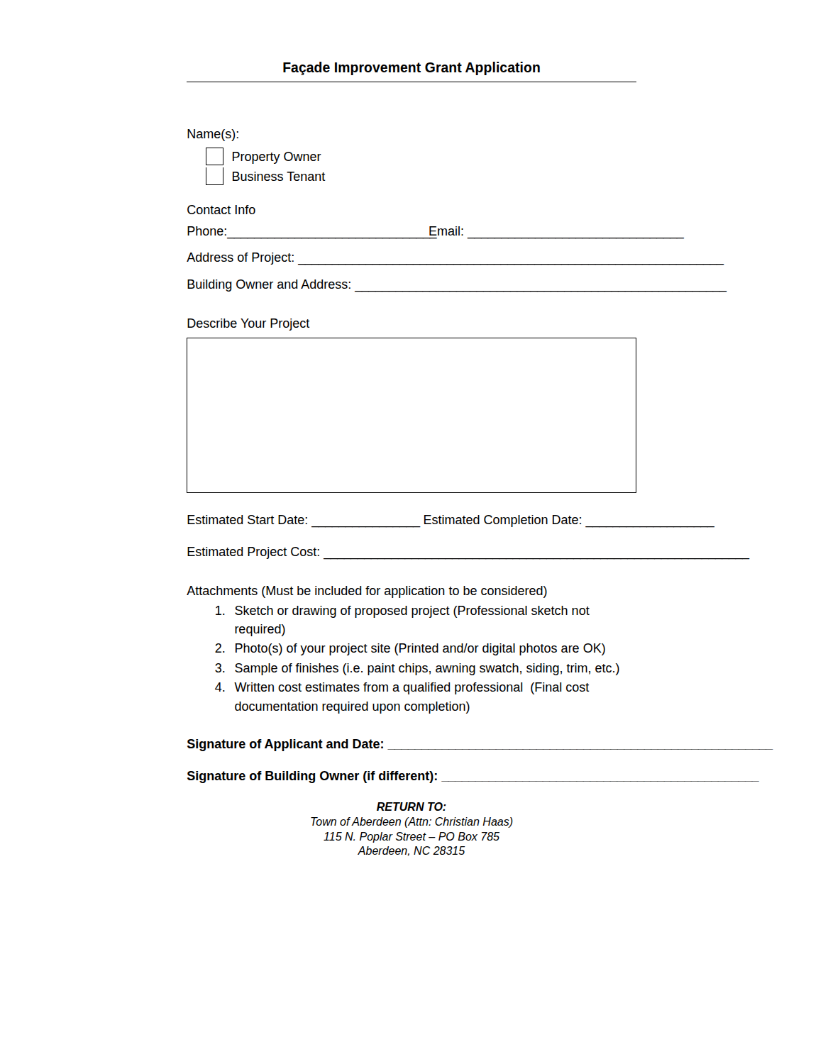Façade Improvement Grant Application
Name(s):
Property Owner
Business Tenant
Contact Info
Phone:_______________________________
Email: ________________________________
Address of Project: _______________________________________________________________
Building Owner and Address: _______________________________________________________
Describe Your Project
Estimated Start Date: ________________ Estimated Completion Date: ___________________
Estimated Project Cost: _______________________________________________________________
Attachments (Must be included for application to be considered)
Sketch or drawing of proposed project (Professional sketch not required)
Photo(s) of your project site (Printed and/or digital photos are OK)
Sample of finishes (i.e. paint chips, awning swatch, siding, trim, etc.)
Written cost estimates from a qualified professional (Final cost documentation required upon completion)
Signature of Applicant and Date: _________________________________________________________
Signature of Building Owner (if different): _______________________________________________
RETURN TO:
Town of Aberdeen (Attn: Christian Haas)
115 N. Poplar Street – PO Box 785
Aberdeen, NC 28315